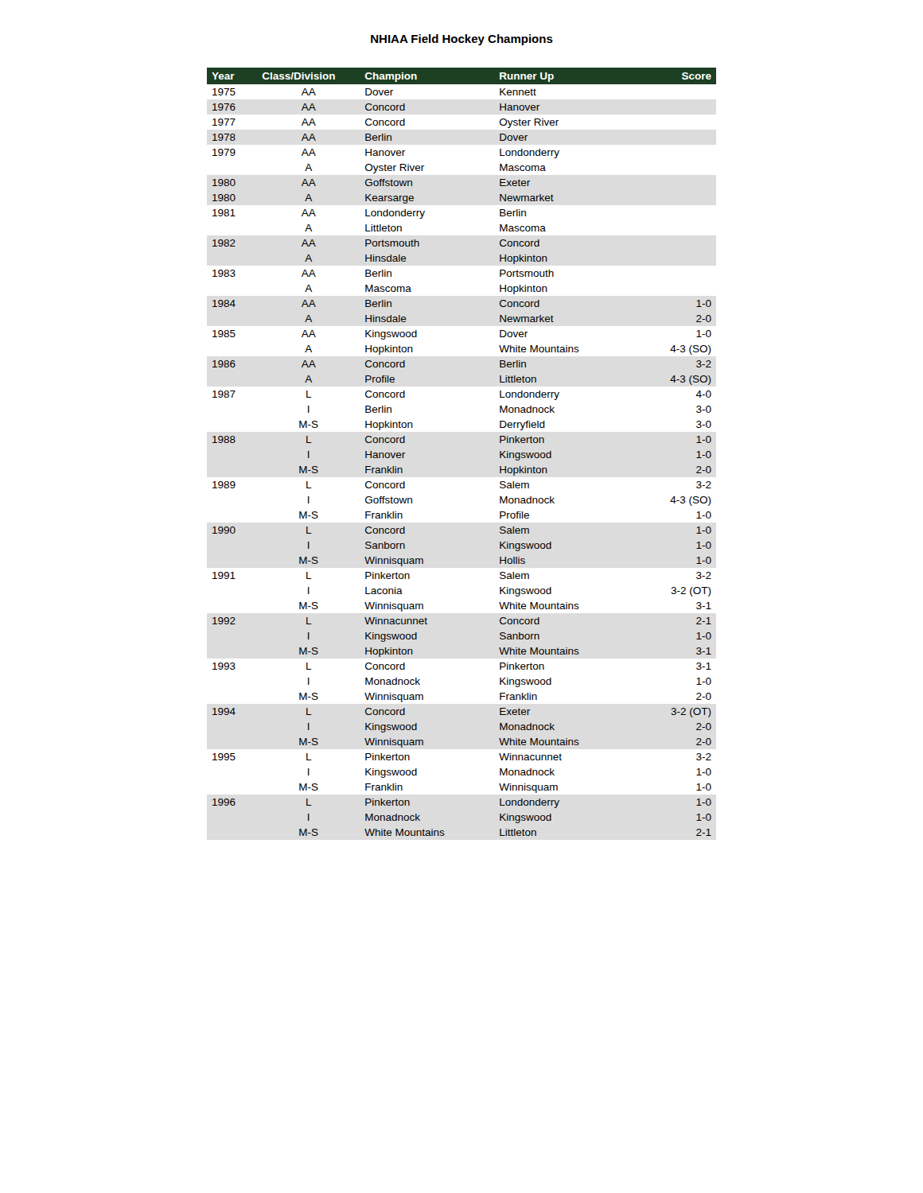NHIAA Field Hockey Champions
| Year | Class/Division | Champion | Runner Up | Score |
| --- | --- | --- | --- | --- |
| 1975 | AA | Dover | Kennett | |
| 1976 | AA | Concord | Hanover | |
| 1977 | AA | Concord | Oyster River | |
| 1978 | AA | Berlin | Dover | |
| 1979 | AA | Hanover | Londonderry | |
| | A | Oyster River | Mascoma | |
| 1980 | AA | Goffstown | Exeter | |
| 1980 | A | Kearsarge | Newmarket | |
| 1981 | AA | Londonderry | Berlin | |
| | A | Littleton | Mascoma | |
| 1982 | AA | Portsmouth | Concord | |
| | A | Hinsdale | Hopkinton | |
| 1983 | AA | Berlin | Portsmouth | |
| | A | Mascoma | Hopkinton | |
| 1984 | AA | Berlin | Concord | 1-0 |
| | A | Hinsdale | Newmarket | 2-0 |
| 1985 | AA | Kingswood | Dover | 1-0 |
| | A | Hopkinton | White Mountains | 4-3 (SO) |
| 1986 | AA | Concord | Berlin | 3-2 |
| | A | Profile | Littleton | 4-3 (SO) |
| 1987 | L | Concord | Londonderry | 4-0 |
| | I | Berlin | Monadnock | 3-0 |
| | M-S | Hopkinton | Derryfield | 3-0 |
| 1988 | L | Concord | Pinkerton | 1-0 |
| | I | Hanover | Kingswood | 1-0 |
| | M-S | Franklin | Hopkinton | 2-0 |
| 1989 | L | Concord | Salem | 3-2 |
| | I | Goffstown | Monadnock | 4-3 (SO) |
| | M-S | Franklin | Profile | 1-0 |
| 1990 | L | Concord | Salem | 1-0 |
| | I | Sanborn | Kingswood | 1-0 |
| | M-S | Winnisquam | Hollis | 1-0 |
| 1991 | L | Pinkerton | Salem | 3-2 |
| | I | Laconia | Kingswood | 3-2 (OT) |
| | M-S | Winnisquam | White Mountains | 3-1 |
| 1992 | L | Winnacunnet | Concord | 2-1 |
| | I | Kingswood | Sanborn | 1-0 |
| | M-S | Hopkinton | White Mountains | 3-1 |
| 1993 | L | Concord | Pinkerton | 3-1 |
| | I | Monadnock | Kingswood | 1-0 |
| | M-S | Winnisquam | Franklin | 2-0 |
| 1994 | L | Concord | Exeter | 3-2 (OT) |
| | I | Kingswood | Monadnock | 2-0 |
| | M-S | Winnisquam | White Mountains | 2-0 |
| 1995 | L | Pinkerton | Winnacunnet | 3-2 |
| | I | Kingswood | Monadnock | 1-0 |
| | M-S | Franklin | Winnisquam | 1-0 |
| 1996 | L | Pinkerton | Londonderry | 1-0 |
| | I | Monadnock | Kingswood | 1-0 |
| | M-S | White Mountains | Littleton | 2-1 |